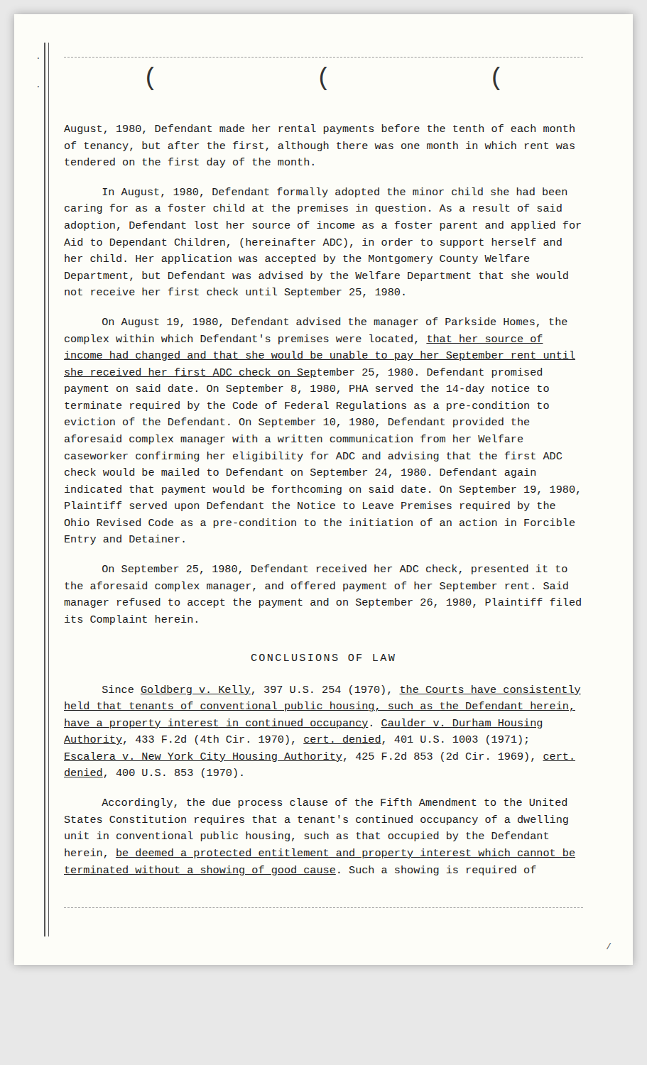·
·
(((
August, 1980, Defendant made her rental payments before the tenth of each month of tenancy, but after the first, although there was one month in which rent was tendered on the first day of the month.
In August, 1980, Defendant formally adopted the minor child she had been caring for as a foster child at the premises in question. As a result of said adoption, Defendant lost her source of income as a foster parent and applied for Aid to Dependant Children, (hereinafter ADC), in order to support herself and her child. Her application was accepted by the Montgomery County Welfare Department, but Defendant was advised by the Welfare Department that she would not receive her first check until September 25, 1980.
On August 19, 1980, Defendant advised the manager of Parkside Homes, the complex within which Defendant's premises were located, that her source of income had changed and that she would be unable to pay her September rent until she received her first ADC check on September 25, 1980. Defendant promised payment on said date. On September 8, 1980, PHA served the 14-day notice to terminate required by the Code of Federal Regulations as a pre-condition to eviction of the Defendant. On September 10, 1980, Defendant provided the aforesaid complex manager with a written communication from her Welfare caseworker confirming her eligibility for ADC and advising that the first ADC check would be mailed to Defendant on September 24, 1980. Defendant again indicated that payment would be forthcoming on said date. On September 19, 1980, Plaintiff served upon Defendant the Notice to Leave Premises required by the Ohio Revised Code as a pre-condition to the initiation of an action in Forcible Entry and Detainer.
On September 25, 1980, Defendant received her ADC check, presented it to the aforesaid complex manager, and offered payment of her September rent. Said manager refused to accept the payment and on September 26, 1980, Plaintiff filed its Complaint herein.
CONCLUSIONS OF LAW
Since Goldberg v. Kelly, 397 U.S. 254 (1970), the Courts have consistently held that tenants of conventional public housing, such as the Defendant herein, have a property interest in continued occupancy. Caulder v. Durham Housing Authority, 433 F.2d (4th Cir. 1970), cert. denied, 401 U.S. 1003 (1971); Escalera v. New York City Housing Authority, 425 F.2d 853 (2d Cir. 1969), cert. denied, 400 U.S. 853 (1970).
Accordingly, the due process clause of the Fifth Amendment to the United States Constitution requires that a tenant's continued occupancy of a dwelling unit in conventional public housing, such as that occupied by the Defendant herein, be deemed a protected entitlement and property interest which cannot be terminated without a showing of good cause. Such a showing is required of
/